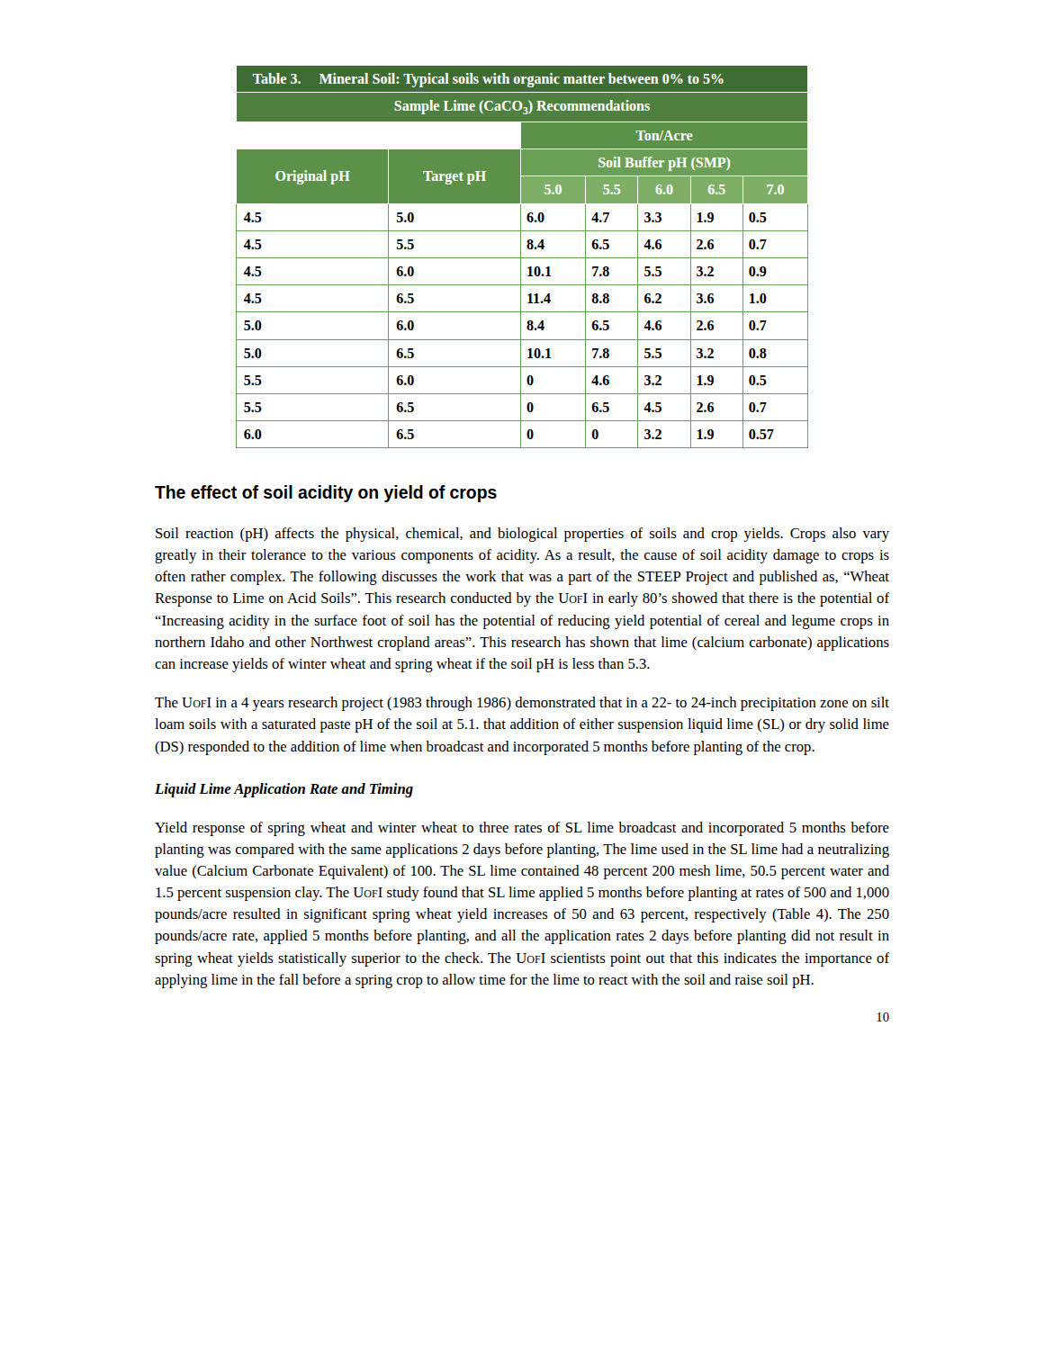| Table 3. Mineral Soil: Typical soils with organic matter between 0% to 5% |
| --- |
| Sample Lime (CaCO 3 ) Recommendations |
| | Ton/Acre |
| Original pH | Target pH | Soil Buffer pH (SMP) |
| 5.0 | 5.5 | 6.0 | 6.5 | 7.0 |
| 4.5 | 5.0 | 6.0 | 4.7 | 3.3 | 1.9 | 0.5 |
| 4.5 | 5.5 | 8.4 | 6.5 | 4.6 | 2.6 | 0.7 |
| 4.5 | 6.0 | 10.1 | 7.8 | 5.5 | 3.2 | 0.9 |
| 4.5 | 6.5 | 11.4 | 8.8 | 6.2 | 3.6 | 1.0 |
| 5.0 | 6.0 | 8.4 | 6.5 | 4.6 | 2.6 | 0.7 |
| 5.0 | 6.5 | 10.1 | 7.8 | 5.5 | 3.2 | 0.8 |
| 5.5 | 6.0 | 0 | 4.6 | 3.2 | 1.9 | 0.5 |
| 5.5 | 6.5 | 0 | 6.5 | 4.5 | 2.6 | 0.7 |
| 6.0 | 6.5 | 0 | 0 | 3.2 | 1.9 | 0.57 |
The effect of soil acidity on yield of crops
Soil reaction (pH) affects the physical, chemical, and biological properties of soils and crop yields. Crops also vary greatly in their tolerance to the various components of acidity. As a result, the cause of soil acidity damage to crops is often rather complex. The following discusses the work that was a part of the STEEP Project and published as, “Wheat Response to Lime on Acid Soils”. This research conducted by the Uof I in early 80’s showed that there is the potential of “Increasing acidity in the surface foot of soil has the potential of reducing yield potential of cereal and legume crops in northern Idaho and other Northwest cropland areas”. This research has shown that lime (calcium carbonate) applications can increase yields of winter wheat and spring wheat if the soil pH is less than 5.3.
The Uof I in a 4 years research project (1983 through 1986) demonstrated that in a 22- to 24-inch precipitation zone on silt loam soils with a saturated paste pH of the soil at 5.1. that addition of either suspension liquid lime (SL) or dry solid lime (DS) responded to the addition of lime when broadcast and incorporated 5 months before planting of the crop.
Liquid Lime Application Rate and Timing
Yield response of spring wheat and winter wheat to three rates of SL lime broadcast and incorporated 5 months before planting was compared with the same applications 2 days before planting, The lime used in the SL lime had a neutralizing value (Calcium Carbonate Equivalent) of 100. The SL lime contained 48 percent 200 mesh lime, 50.5 percent water and 1.5 percent suspension clay. The Uof I study found that SL lime applied 5 months before planting at rates of 500 and 1,000 pounds/acre resulted in significant spring wheat yield increases of 50 and 63 percent, respectively (Table 4). The 250 pounds/acre rate, applied 5 months before planting, and all the application rates 2 days before planting did not result in spring wheat yields statistically superior to the check. The Uof I scientists point out that this indicates the importance of applying lime in the fall before a spring crop to allow time for the lime to react with the soil and raise soil pH.
10